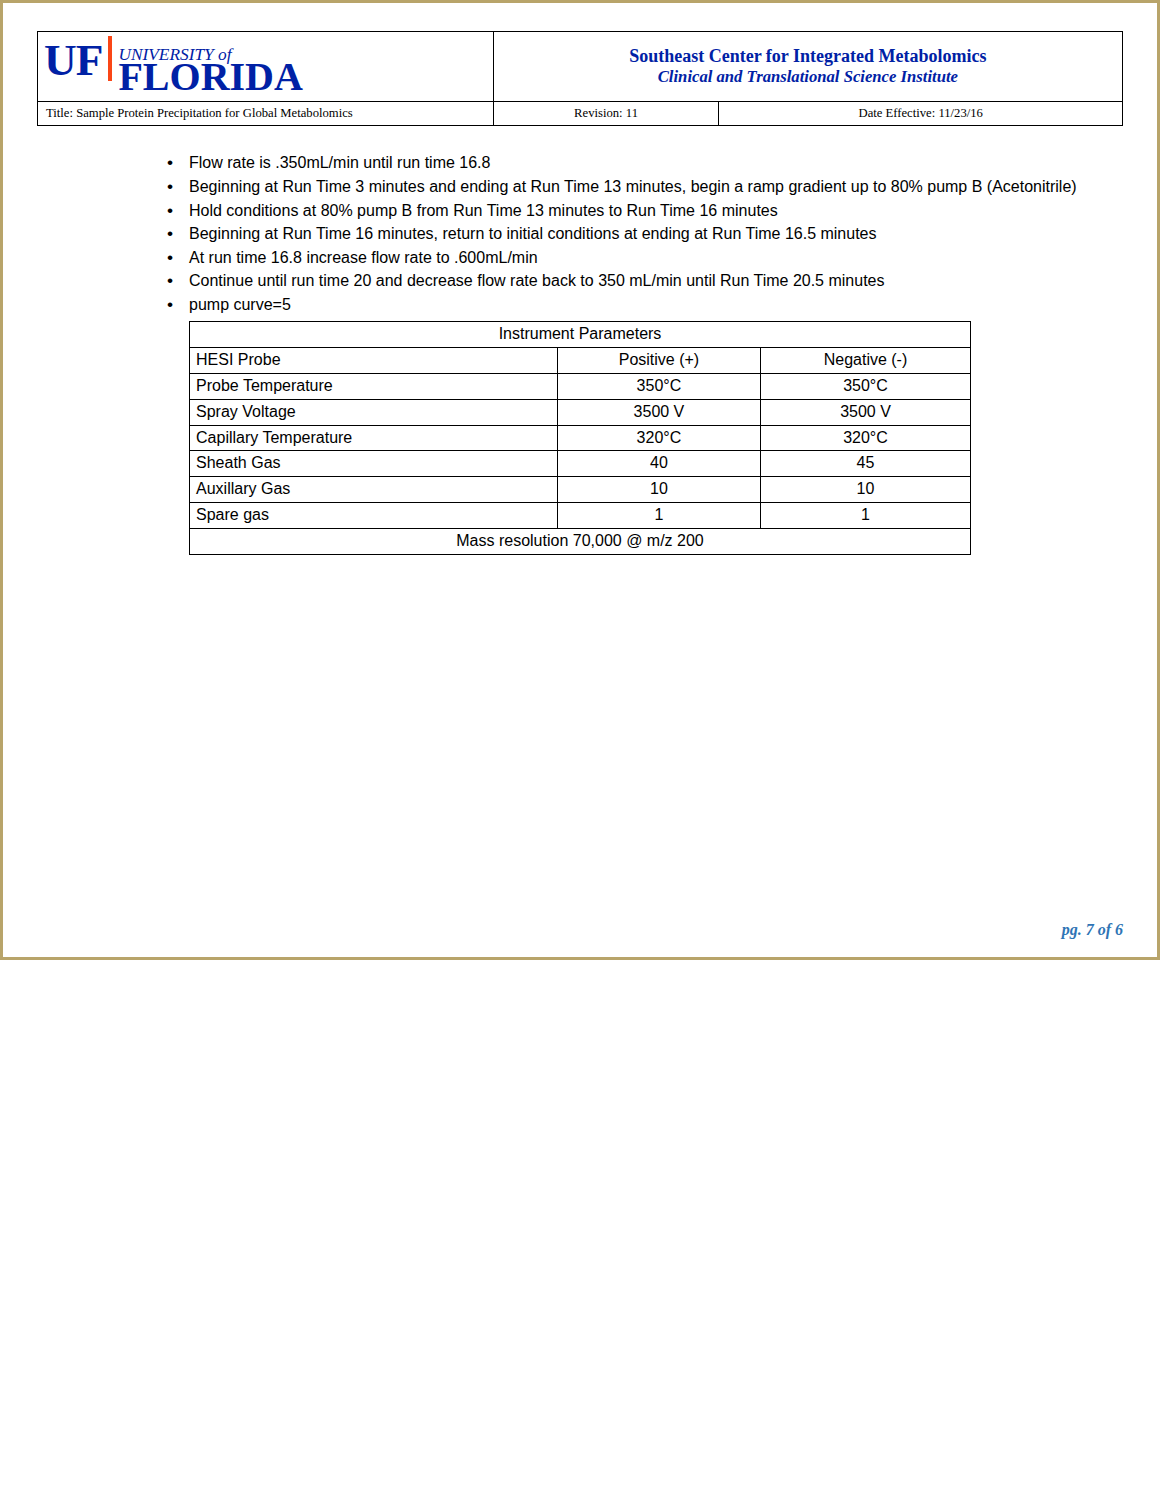| UF UNIVERSITY of FLORIDA | Southeast Center for Integrated Metabolomics Clinical and Translational Science Institute |
| Title: Sample Protein Precipitation for Global Metabolomics | Revision: 11 | Date Effective: 11/23/16 |
Flow rate is .350mL/min until run time 16.8
Beginning at Run Time 3 minutes and ending at Run Time 13 minutes, begin a ramp gradient up to 80% pump B (Acetonitrile)
Hold conditions at 80% pump B from Run Time 13 minutes to Run Time 16 minutes
Beginning at Run Time 16 minutes, return to initial conditions at ending at Run Time 16.5 minutes
At run time 16.8 increase flow rate to .600mL/min
Continue until run time 20 and decrease flow rate back to 350 mL/min until Run Time 20.5 minutes
pump curve=5
| Instrument Parameters |
| HESI Probe | Positive (+) | Negative (-) |
| Probe Temperature | 350°C | 350°C |
| Spray Voltage | 3500 V | 3500 V |
| Capillary Temperature | 320°C | 320°C |
| Sheath Gas | 40 | 45 |
| Auxillary Gas | 10 | 10 |
| Spare gas | 1 | 1 |
| Mass resolution 70,000 @ m/z 200 |
pg. 7 of 6